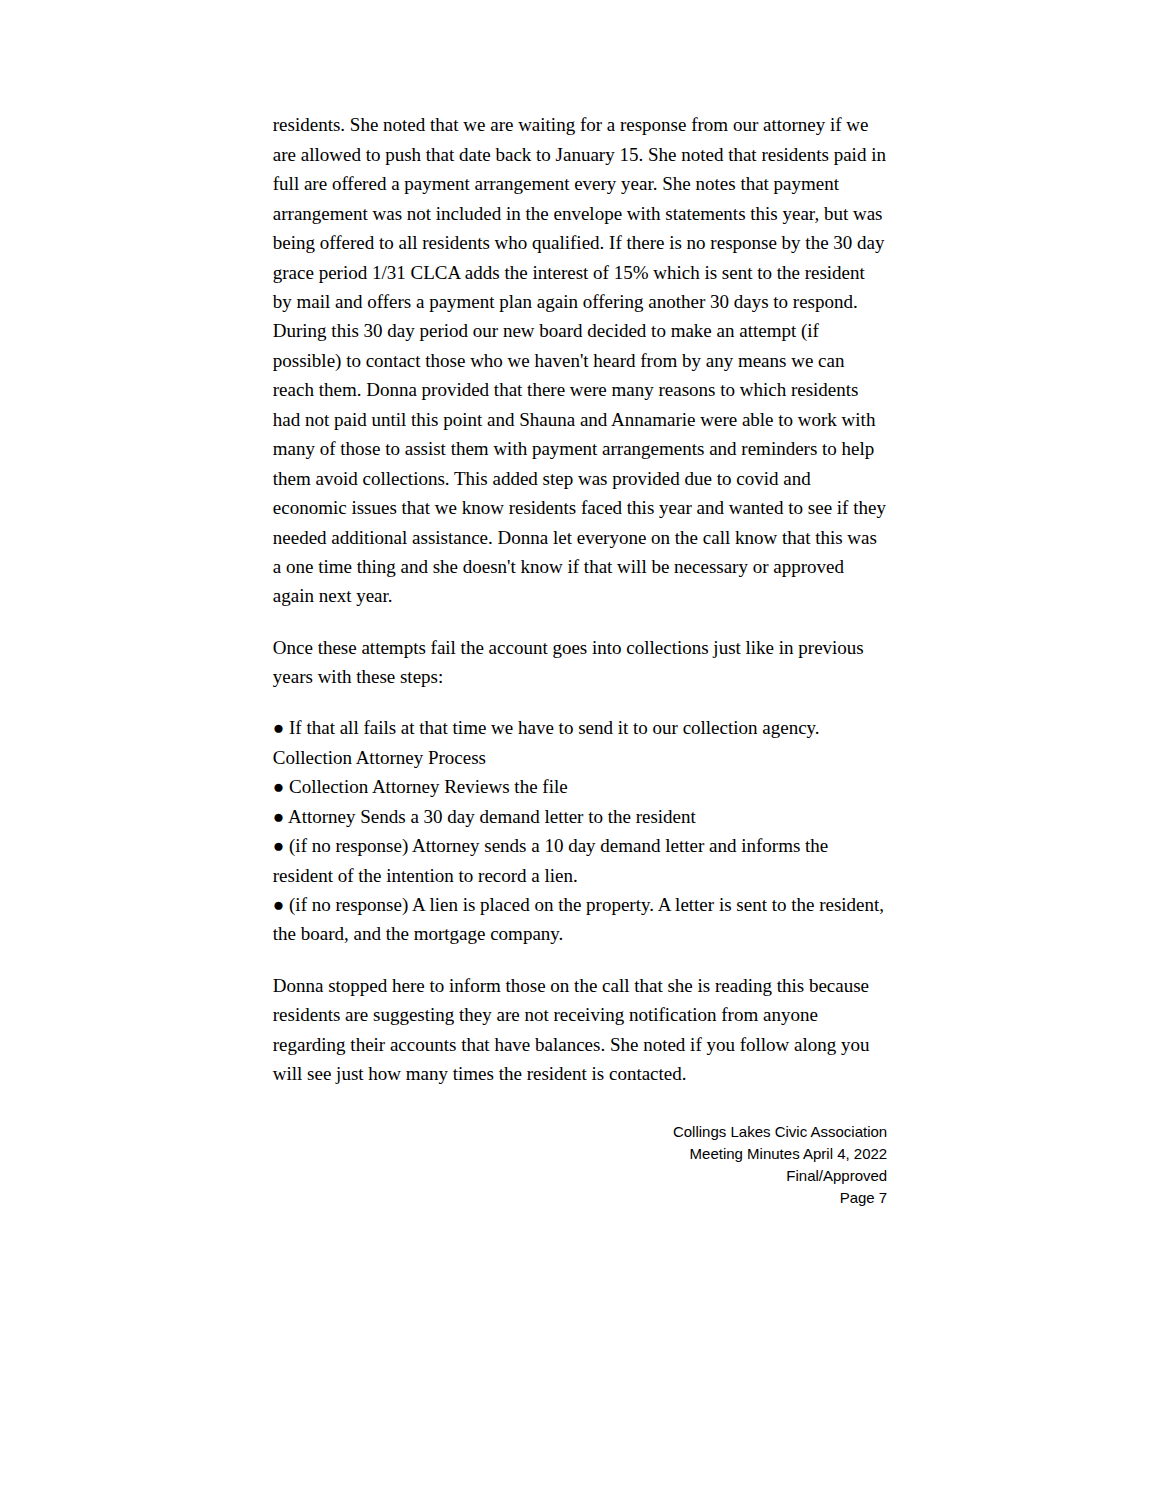residents. She noted that we are waiting for a response from our attorney if we are allowed to push that date back to January 15. She noted that residents paid in full are offered a payment arrangement every year. She notes that payment arrangement was not included in the envelope with statements this year, but was being offered to all residents who qualified. If there is no response by the 30 day grace period 1/31 CLCA adds the interest of 15% which is sent to the resident by mail and offers a payment plan again offering another 30 days to respond. During this 30 day period our new board decided to make an attempt (if possible) to contact those who we haven't heard from by any means we can reach them. Donna provided that there were many reasons to which residents had not paid until this point and Shauna and Annamarie were able to work with many of those to assist them with payment arrangements and reminders to help them avoid collections. This added step was provided due to covid and economic issues that we know residents faced this year and wanted to see if they needed additional assistance. Donna let everyone on the call know that this was a one time thing and she doesn't know if that will be necessary or approved again next year.
Once these attempts fail the account goes into collections just like in previous years with these steps:
● If that all fails at that time we have to send it to our collection agency.
Collection Attorney Process
● Collection Attorney Reviews the file
● Attorney Sends a 30 day demand letter to the resident
● (if no response) Attorney sends a 10 day demand letter and informs the resident of the intention to record a lien.
● (if no response) A lien is placed on the property. A letter is sent to the resident, the board, and the mortgage company.
Donna stopped here to inform those on the call that she is reading this because residents are suggesting they are not receiving notification from anyone regarding their accounts that have balances. She noted if you follow along you will see just how many times the resident is contacted.
Collings Lakes Civic Association
Meeting Minutes April 4, 2022
Final/Approved
Page 7